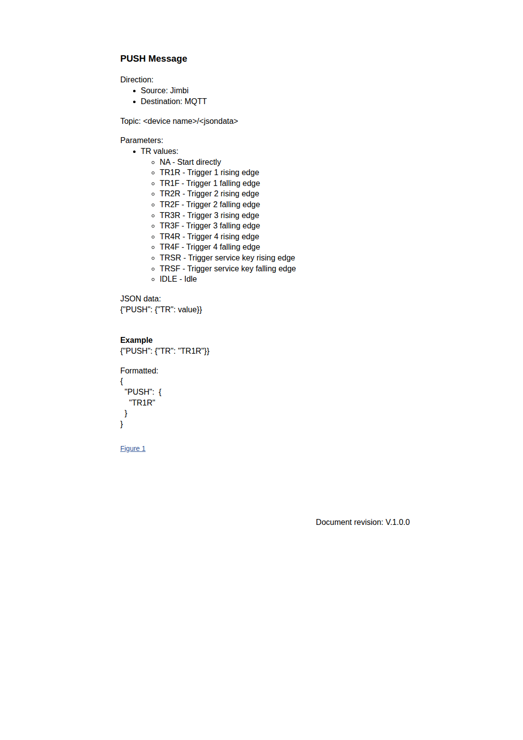PUSH Message
Direction:
Source: Jimbi
Destination: MQTT
Topic: <device name>/<jsondata>
Parameters:
TR values:
NA - Start directly
TR1R - Trigger 1 rising edge
TR1F - Trigger 1 falling edge
TR2R - Trigger 2 rising edge
TR2F - Trigger 2 falling edge
TR3R - Trigger 3 rising edge
TR3F - Trigger 3 falling edge
TR4R - Trigger 4 rising edge
TR4F - Trigger 4 falling edge
TRSR - Trigger service key rising edge
TRSF - Trigger service key falling edge
IDLE - Idle
JSON data:
{"PUSH": {"TR": value}}
Example
{"PUSH": {"TR": "TR1R"}}
Formatted:
{
  "PUSH":  {
    "TR1R"
  }
}
Figure 1
Document revision: V.1.0.0